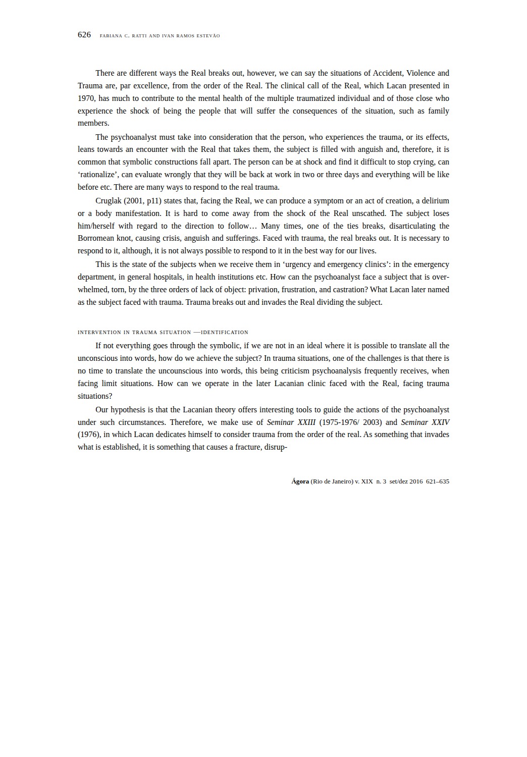626 Fabiana C. Ratti and Ivan Ramos Estevão
There are different ways the Real breaks out, however, we can say the situations of Accident, Violence and Trauma are, par excellence, from the order of the Real. The clinical call of the Real, which Lacan presented in 1970, has much to contribute to the mental health of the multiple traumatized individual and of those close who experience the shock of being the people that will suffer the consequences of the situation, such as family members.
The psychoanalyst must take into consideration that the person, who experiences the trauma, or its effects, leans towards an encounter with the Real that takes them, the subject is filled with anguish and, therefore, it is common that symbolic constructions fall apart. The person can be at shock and find it difficult to stop crying, can ‘rationalize’, can evaluate wrongly that they will be back at work in two or three days and everything will be like before etc. There are many ways to respond to the real trauma.
Cruglak (2001, p11) states that, facing the Real, we can produce a symptom or an act of creation, a delirium or a body manifestation. It is hard to come away from the shock of the Real unscathed. The subject loses him/herself with regard to the direction to follow… Many times, one of the ties breaks, disarticulating the Borromean knot, causing crisis, anguish and sufferings. Faced with trauma, the real breaks out. It is necessary to respond to it, although, it is not always possible to respond to it in the best way for our lives.
This is the state of the subjects when we receive them in ‘urgency and emergency clinics’: in the emergency department, in general hospitals, in health institutions etc. How can the psychoanalyst face a subject that is overwhelmed, torn, by the three orders of lack of object: privation, frustration, and castration? What Lacan later named as the subject faced with trauma. Trauma breaks out and invades the Real dividing the subject.
Intervention in trauma situation —identification
If not everything goes through the symbolic, if we are not in an ideal where it is possible to translate all the unconscious into words, how do we achieve the subject? In trauma situations, one of the challenges is that there is no time to translate the uncounscious into words, this being criticism psychoanalysis frequently receives, when facing limit situations. How can we operate in the later Lacanian clinic faced with the Real, facing trauma situations?
Our hypothesis is that the Lacanian theory offers interesting tools to guide the actions of the psychoanalyst under such circumstances. Therefore, we make use of Seminar XXIII (1975-1976/ 2003) and Seminar XXIV (1976), in which Lacan dedicates himself to consider trauma from the order of the real. As something that invades what is established, it is something that causes a fracture, disrup-
Ágora (Rio de Janeiro) v. XIX n. 3 set/dez 2016 621–635